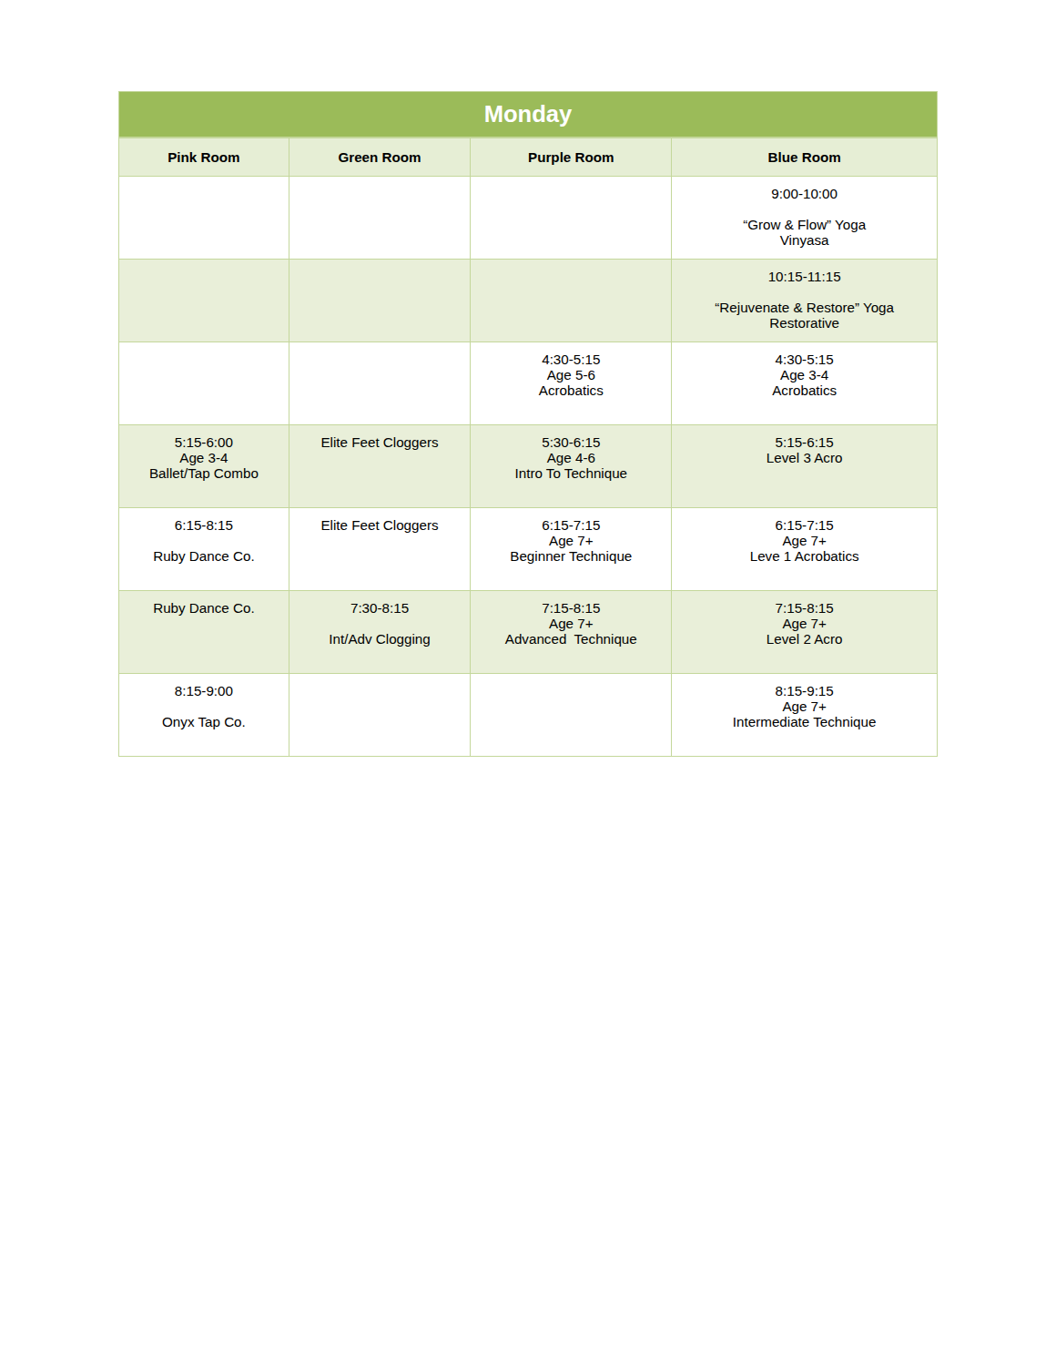Monday
| Pink Room | Green Room | Purple Room | Blue Room |
| --- | --- | --- | --- |
| | | | 9:00-10:00 “Grow & Flow” Yoga Vinyasa |
| | | | 10:15-11:15 “Rejuvenate & Restore” Yoga Restorative |
| | | 4:30-5:15 Age 5-6 Acrobatics | 4:30-5:15 Age 3-4 Acrobatics |
| 5:15-6:00 Age 3-4 Ballet/Tap Combo | Elite Feet Cloggers | 5:30-6:15 Age 4-6 Intro To Technique | 5:15-6:15 Level 3 Acro |
| 6:15-8:15 Ruby Dance Co. | Elite Feet Cloggers | 6:15-7:15 Age 7+ Beginner Technique | 6:15-7:15 Age 7+ Leve 1 Acrobatics |
| Ruby Dance Co. | 7:30-8:15 Int/Adv Clogging | 7:15-8:15 Age 7+ Advanced Technique | 7:15-8:15 Age 7+ Level 2 Acro |
| 8:15-9:00 Onyx Tap Co. | | | 8:15-9:15 Age 7+ Intermediate Technique |